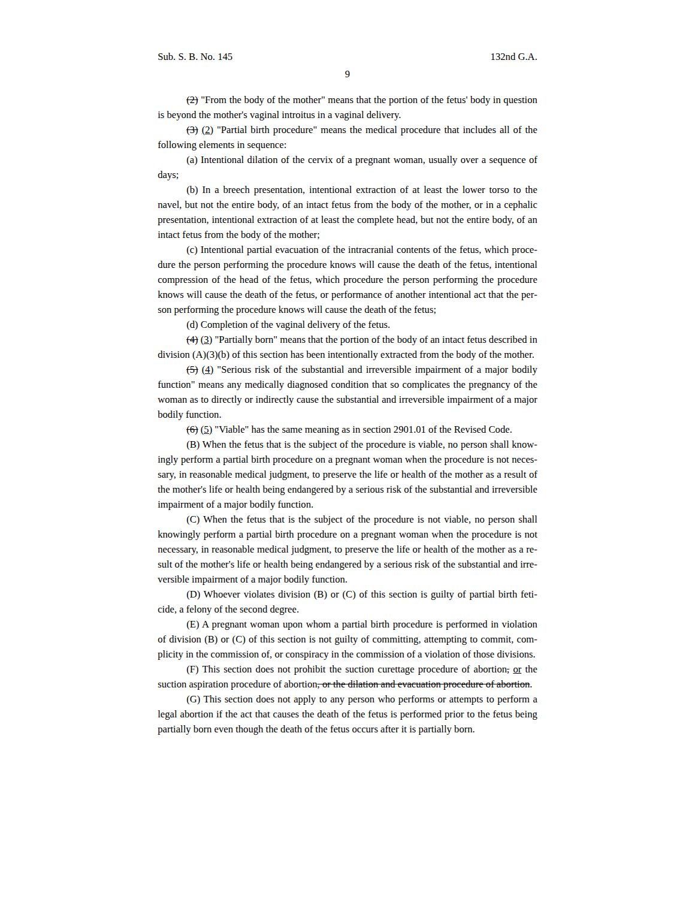Sub. S. B. No. 145
132nd G.A.
9
(2) "From the body of the mother" means that the portion of the fetus' body in question is beyond the mother's vaginal introitus in a vaginal delivery.
(3) (2) "Partial birth procedure" means the medical procedure that includes all of the following elements in sequence:
(a) Intentional dilation of the cervix of a pregnant woman, usually over a sequence of days;
(b) In a breech presentation, intentional extraction of at least the lower torso to the navel, but not the entire body, of an intact fetus from the body of the mother, or in a cephalic presentation, intentional extraction of at least the complete head, but not the entire body, of an intact fetus from the body of the mother;
(c) Intentional partial evacuation of the intracranial contents of the fetus, which procedure the person performing the procedure knows will cause the death of the fetus, intentional compression of the head of the fetus, which procedure the person performing the procedure knows will cause the death of the fetus, or performance of another intentional act that the person performing the procedure knows will cause the death of the fetus;
(d) Completion of the vaginal delivery of the fetus.
(4) (3) "Partially born" means that the portion of the body of an intact fetus described in division (A)(3)(b) of this section has been intentionally extracted from the body of the mother.
(5) (4) "Serious risk of the substantial and irreversible impairment of a major bodily function" means any medically diagnosed condition that so complicates the pregnancy of the woman as to directly or indirectly cause the substantial and irreversible impairment of a major bodily function.
(6) (5) "Viable" has the same meaning as in section 2901.01 of the Revised Code.
(B) When the fetus that is the subject of the procedure is viable, no person shall knowingly perform a partial birth procedure on a pregnant woman when the procedure is not necessary, in reasonable medical judgment, to preserve the life or health of the mother as a result of the mother's life or health being endangered by a serious risk of the substantial and irreversible impairment of a major bodily function.
(C) When the fetus that is the subject of the procedure is not viable, no person shall knowingly perform a partial birth procedure on a pregnant woman when the procedure is not necessary, in reasonable medical judgment, to preserve the life or health of the mother as a result of the mother's life or health being endangered by a serious risk of the substantial and irreversible impairment of a major bodily function.
(D) Whoever violates division (B) or (C) of this section is guilty of partial birth feticide, a felony of the second degree.
(E) A pregnant woman upon whom a partial birth procedure is performed in violation of division (B) or (C) of this section is not guilty of committing, attempting to commit, complicity in the commission of, or conspiracy in the commission of a violation of those divisions.
(F) This section does not prohibit the suction curettage procedure of abortion, or the suction aspiration procedure of abortion, or the dilation and evacuation procedure of abortion.
(G) This section does not apply to any person who performs or attempts to perform a legal abortion if the act that causes the death of the fetus is performed prior to the fetus being partially born even though the death of the fetus occurs after it is partially born.